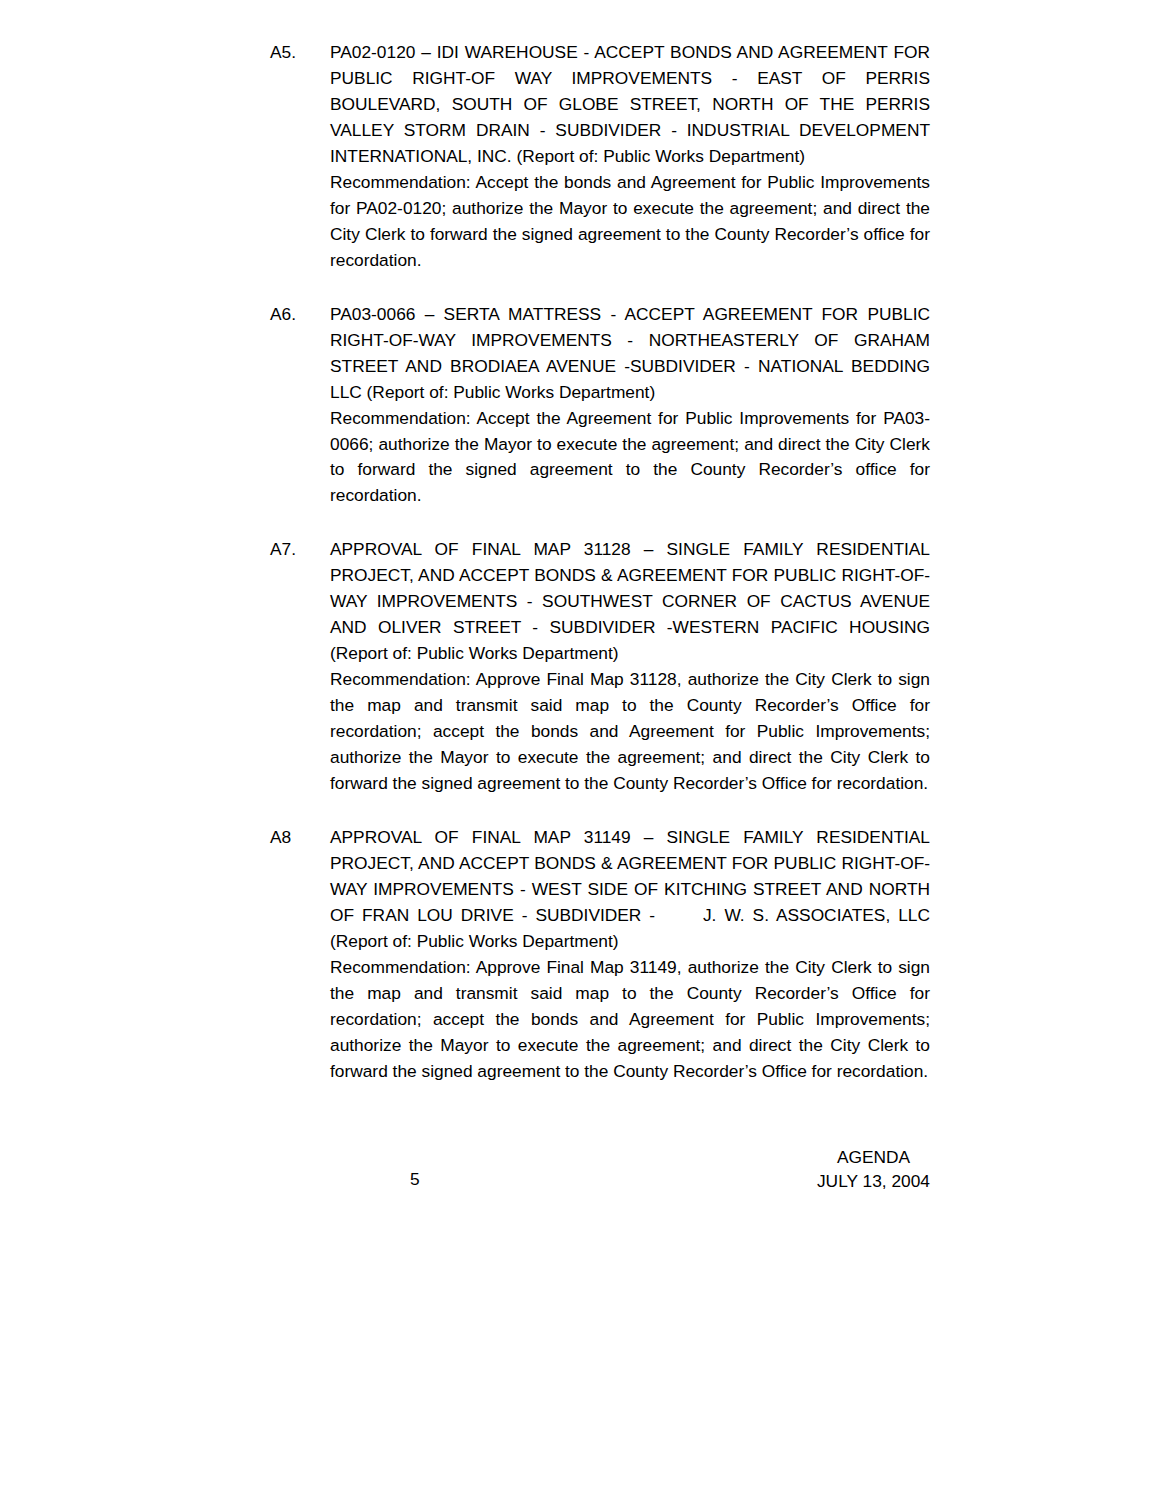A5.
PA02-0120 – IDI WAREHOUSE - ACCEPT BONDS AND AGREEMENT FOR PUBLIC RIGHT-OF WAY IMPROVEMENTS - EAST OF PERRIS BOULEVARD, SOUTH OF GLOBE STREET, NORTH OF THE PERRIS VALLEY STORM DRAIN - SUBDIVIDER - INDUSTRIAL DEVELOPMENT INTERNATIONAL, INC. (Report of: Public Works Department)
Recommendation: Accept the bonds and Agreement for Public Improvements for PA02-0120; authorize the Mayor to execute the agreement; and direct the City Clerk to forward the signed agreement to the County Recorder’s office for recordation.
A6.
PA03-0066 – SERTA MATTRESS - ACCEPT AGREEMENT FOR PUBLIC RIGHT-OF-WAY IMPROVEMENTS - NORTHEASTERLY OF GRAHAM STREET AND BRODIAEA AVENUE -SUBDIVIDER - NATIONAL BEDDING LLC (Report of: Public Works Department)
Recommendation: Accept the Agreement for Public Improvements for PA03-0066; authorize the Mayor to execute the agreement; and direct the City Clerk to forward the signed agreement to the County Recorder’s office for recordation.
A7.
APPROVAL OF FINAL MAP 31128 – SINGLE FAMILY RESIDENTIAL PROJECT, AND ACCEPT BONDS & AGREEMENT FOR PUBLIC RIGHT-OF-WAY IMPROVEMENTS - SOUTHWEST CORNER OF CACTUS AVENUE AND OLIVER STREET - SUBDIVIDER -WESTERN PACIFIC HOUSING (Report of: Public Works Department)
Recommendation: Approve Final Map 31128, authorize the City Clerk to sign the map and transmit said map to the County Recorder’s Office for recordation; accept the bonds and Agreement for Public Improvements; authorize the Mayor to execute the agreement; and direct the City Clerk to forward the signed agreement to the County Recorder’s Office for recordation.
A8
APPROVAL OF FINAL MAP 31149 – SINGLE FAMILY RESIDENTIAL PROJECT, AND ACCEPT BONDS & AGREEMENT FOR PUBLIC RIGHT-OF-WAY IMPROVEMENTS - WEST SIDE OF KITCHING STREET AND NORTH OF FRAN LOU DRIVE - SUBDIVIDER - J. W. S. ASSOCIATES, LLC (Report of: Public Works Department)
Recommendation: Approve Final Map 31149, authorize the City Clerk to sign the map and transmit said map to the County Recorder’s Office for recordation; accept the bonds and Agreement for Public Improvements; authorize the Mayor to execute the agreement; and direct the City Clerk to forward the signed agreement to the County Recorder’s Office for recordation.
5
AGENDA
JULY 13, 2004